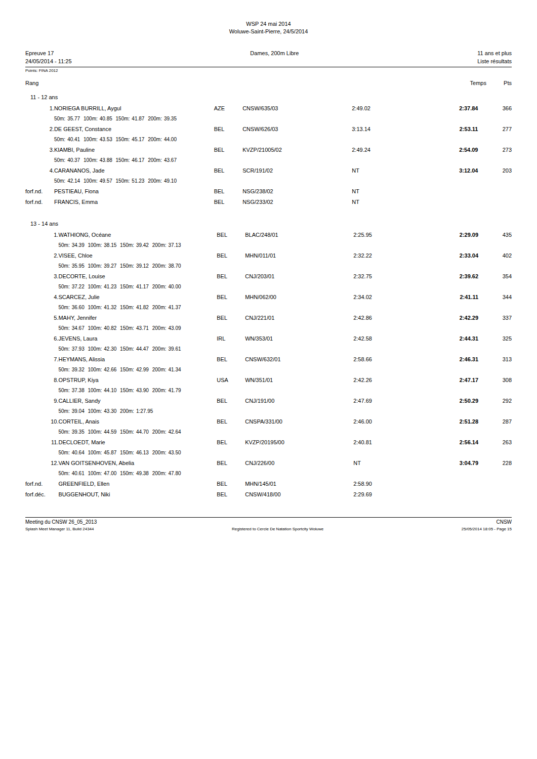WSP 24 mai 2014
Woluwe-Saint-Pierre, 24/5/2014
Epreuve 17
24/05/2014 - 11:25
Dames, 200m Libre
11 ans et plus
Liste résultats
Points: FINA 2012
Rang
Temps
Pts
11 - 12 ans
| 1. | NORIEGA BURRILL, Aygul | AZE | CNSW/635/03 | 2:49.02 | 2:37.84 | 366 |
| | 50m: 35.77 100m: 40.85 150m: 41.87 200m: 39.35 |
| 2. | DE GEEST, Constance | BEL | CNSW/626/03 | 3:13.14 | 2:53.11 | 277 |
| | 50m: 40.41 100m: 43.53 150m: 45.17 200m: 44.00 |
| 3. | KIAMBI, Pauline | BEL | KVZP/21005/02 | 2:49.24 | 2:54.09 | 273 |
| | 50m: 40.37 100m: 43.88 150m: 46.17 200m: 43.67 |
| 4. | CARANANOS, Jade | BEL | SCR/191/02 | NT | 3:12.04 | 203 |
| | 50m: 42.14 100m: 49.57 150m: 51.23 200m: 49.10 |
| forf.nd. | PESTIEAU, Fiona | BEL | NSG/238/02 | NT | | |
| forf.nd. | FRANCIS, Emma | BEL | NSG/233/02 | NT | | |
13 - 14 ans
| 1. | WATHIONG, Océane | BEL | BLAC/248/01 | 2:25.95 | 2:29.09 | 435 |
| | 50m: 34.39 100m: 38.15 150m: 39.42 200m: 37.13 |
| 2. | VISEE, Chloe | BEL | MHN/011/01 | 2:32.22 | 2:33.04 | 402 |
| | 50m: 35.95 100m: 39.27 150m: 39.12 200m: 38.70 |
| 3. | DECORTE, Louise | BEL | CNJ/203/01 | 2:32.75 | 2:39.62 | 354 |
| | 50m: 37.22 100m: 41.23 150m: 41.17 200m: 40.00 |
| 4. | SCARCEZ, Julie | BEL | MHN/062/00 | 2:34.02 | 2:41.11 | 344 |
| | 50m: 36.60 100m: 41.32 150m: 41.82 200m: 41.37 |
| 5. | MAHY, Jennifer | BEL | CNJ/221/01 | 2:42.86 | 2:42.29 | 337 |
| | 50m: 34.67 100m: 40.82 150m: 43.71 200m: 43.09 |
| 6. | JEVENS, Laura | IRL | WN/353/01 | 2:42.58 | 2:44.31 | 325 |
| | 50m: 37.93 100m: 42.30 150m: 44.47 200m: 39.61 |
| 7. | HEYMANS, Alissia | BEL | CNSW/632/01 | 2:58.66 | 2:46.31 | 313 |
| | 50m: 39.32 100m: 42.66 150m: 42.99 200m: 41.34 |
| 8. | OPSTRUP, Kiya | USA | WN/351/01 | 2:42.26 | 2:47.17 | 308 |
| | 50m: 37.38 100m: 44.10 150m: 43.90 200m: 41.79 |
| 9. | CALLIER, Sandy | BEL | CNJ/191/00 | 2:47.69 | 2:50.29 | 292 |
| | 50m: 39.04 100m: 43.30 200m: 1:27.95 |
| 10. | CORTEIL, Anais | BEL | CNSPA/331/00 | 2:46.00 | 2:51.28 | 287 |
| | 50m: 39.35 100m: 44.59 150m: 44.70 200m: 42.64 |
| 11. | DECLOEDT, Marie | BEL | KVZP/20195/00 | 2:40.81 | 2:56.14 | 263 |
| | 50m: 40.64 100m: 45.87 150m: 46.13 200m: 43.50 |
| 12. | VAN GOITSENHOVEN, Abelia | BEL | CNJ/226/00 | NT | 3:04.79 | 228 |
| | 50m: 40.61 100m: 47.00 150m: 49.38 200m: 47.80 |
| forf.nd. | GREENFIELD, Ellen | BEL | MHN/145/01 | 2:58.90 | | |
| forf.déc. | BUGGENHOUT, Niki | BEL | CNSW/418/00 | 2:29.69 | | |
Meeting du CNSW 26_05_2013
CNSW
Splash Meet Manager 11, Build 24344
Registered to Cercle De Natation Sportcity Woluwe
25/05/2014 18:05 - Page 15